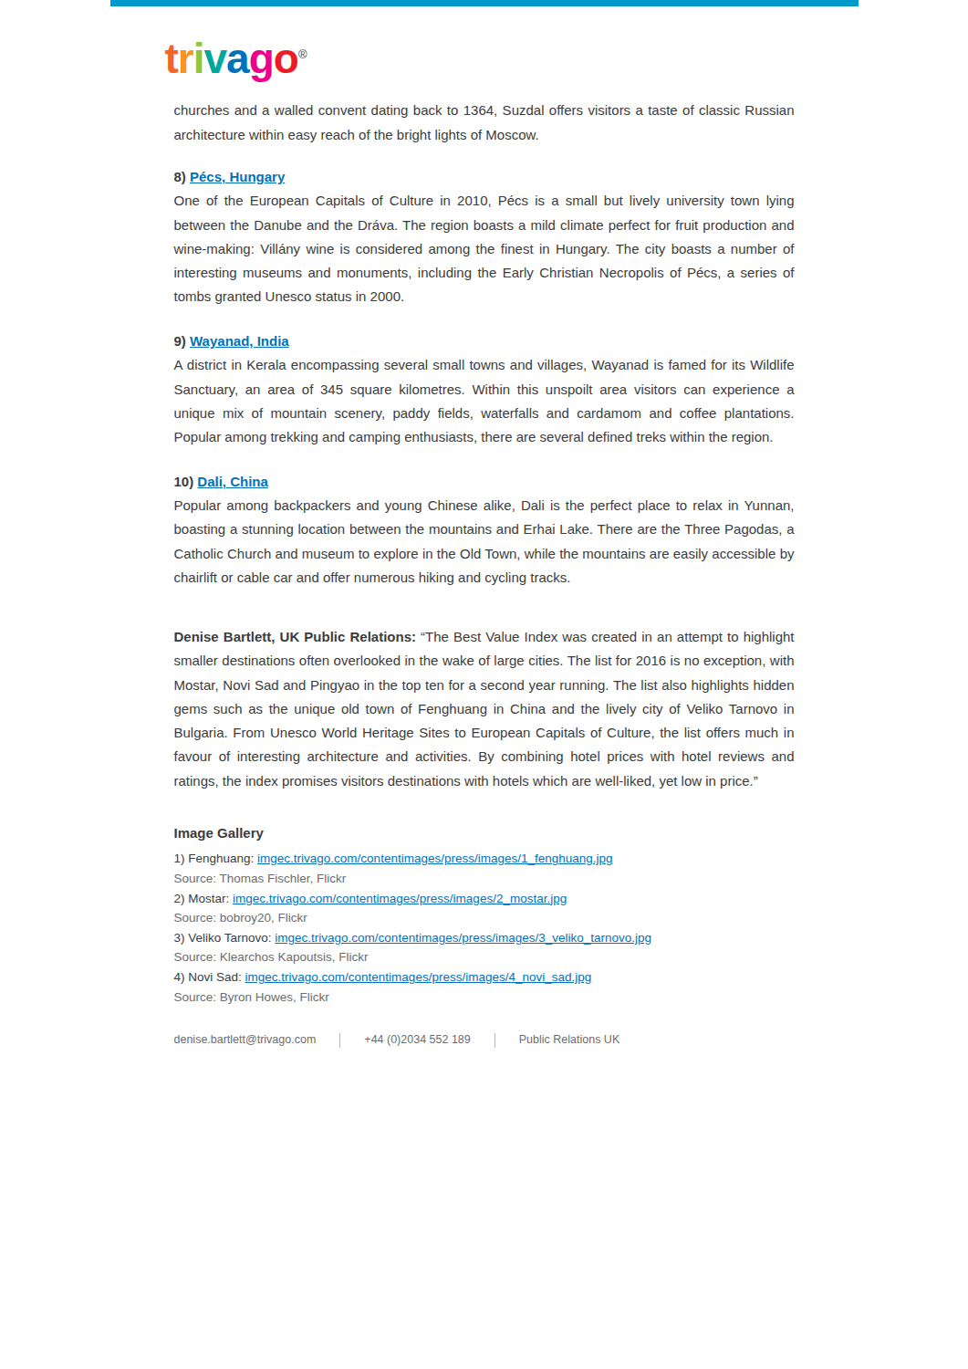trivago®
churches and a walled convent dating back to 1364, Suzdal offers visitors a taste of classic Russian architecture within easy reach of the bright lights of Moscow.
8) Pécs, Hungary
One of the European Capitals of Culture in 2010, Pécs is a small but lively university town lying between the Danube and the Dráva. The region boasts a mild climate perfect for fruit production and wine-making: Villány wine is considered among the finest in Hungary. The city boasts a number of interesting museums and monuments, including the Early Christian Necropolis of Pécs, a series of tombs granted Unesco status in 2000.
9) Wayanad, India
A district in Kerala encompassing several small towns and villages, Wayanad is famed for its Wildlife Sanctuary, an area of 345 square kilometres. Within this unspoilt area visitors can experience a unique mix of mountain scenery, paddy fields, waterfalls and cardamom and coffee plantations. Popular among trekking and camping enthusiasts, there are several defined treks within the region.
10) Dali, China
Popular among backpackers and young Chinese alike, Dali is the perfect place to relax in Yunnan, boasting a stunning location between the mountains and Erhai Lake. There are the Three Pagodas, a Catholic Church and museum to explore in the Old Town, while the mountains are easily accessible by chairlift or cable car and offer numerous hiking and cycling tracks.
Denise Bartlett, UK Public Relations: “The Best Value Index was created in an attempt to highlight smaller destinations often overlooked in the wake of large cities. The list for 2016 is no exception, with Mostar, Novi Sad and Pingyao in the top ten for a second year running. The list also highlights hidden gems such as the unique old town of Fenghuang in China and the lively city of Veliko Tarnovo in Bulgaria. From Unesco World Heritage Sites to European Capitals of Culture, the list offers much in favour of interesting architecture and activities. By combining hotel prices with hotel reviews and ratings, the index promises visitors destinations with hotels which are well-liked, yet low in price.”
Image Gallery
1) Fenghuang: imgec.trivago.com/contentimages/press/images/1_fenghuang.jpg
Source: Thomas Fischler, Flickr
2) Mostar: imgec.trivago.com/contentimages/press/images/2_mostar.jpg
Source: bobroy20, Flickr
3) Veliko Tarnovo: imgec.trivago.com/contentimages/press/images/3_veliko_tarnovo.jpg
Source: Klearchos Kapoutsis, Flickr
4) Novi Sad: imgec.trivago.com/contentimages/press/images/4_novi_sad.jpg
Source: Byron Howes, Flickr
denise.bartlett@trivago.com +44 (0)2034 552 189 Public Relations UK